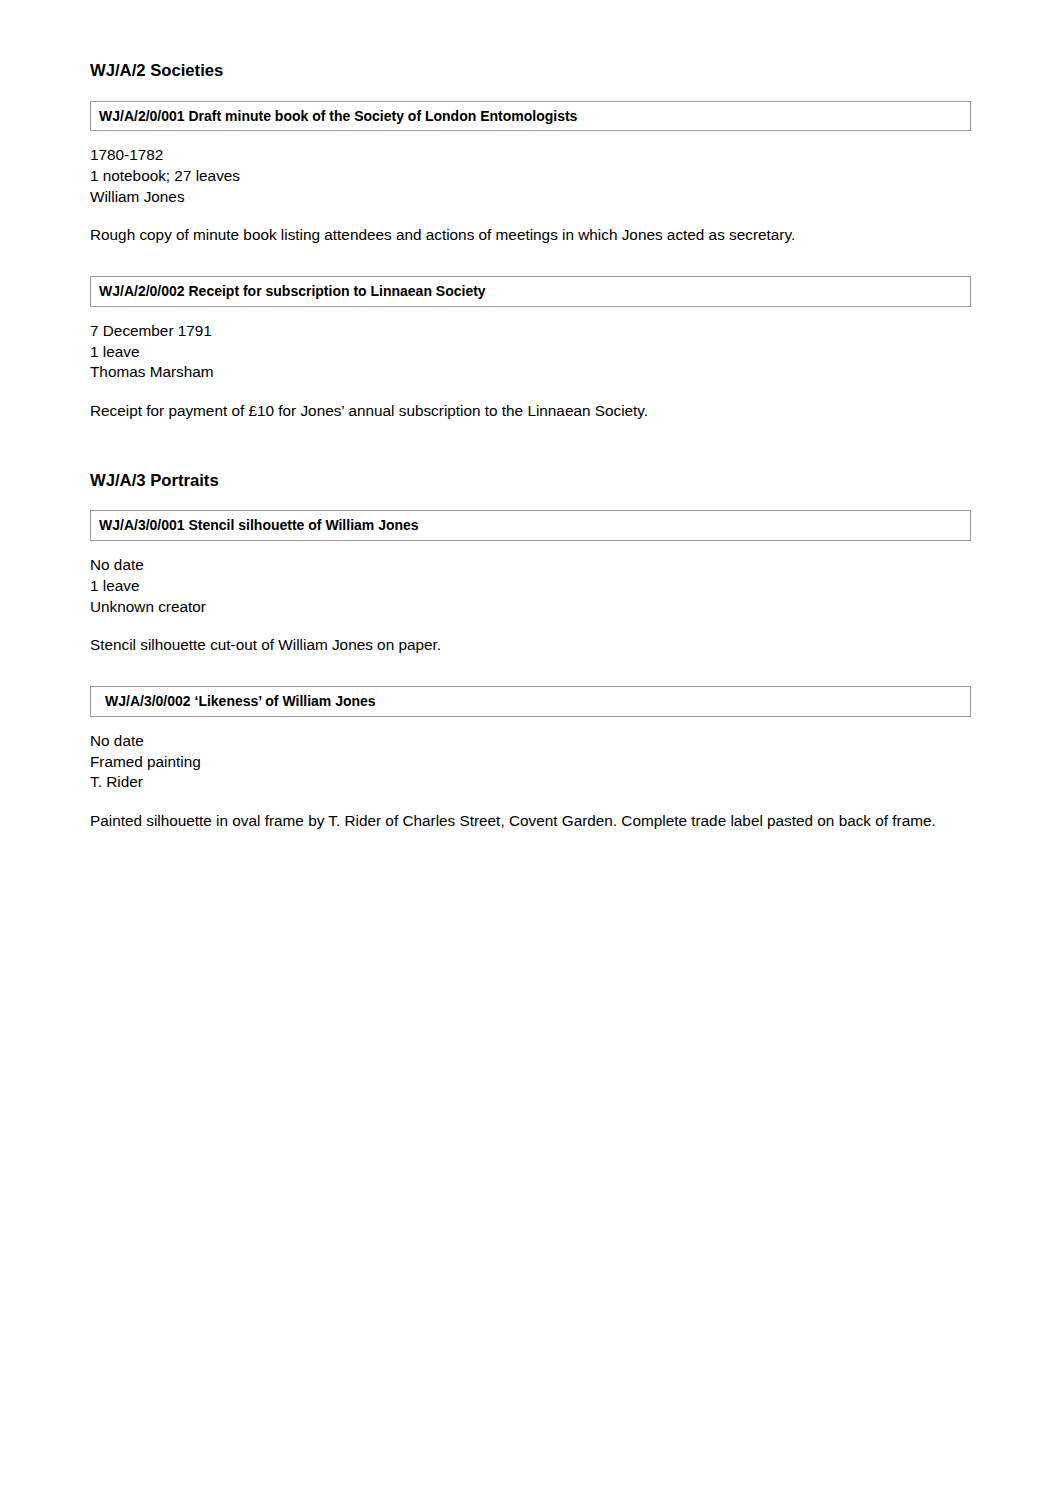WJ/A/2 Societies
WJ/A/2/0/001 Draft minute book of the Society of London Entomologists
1780-1782
1 notebook; 27 leaves
William Jones
Rough copy of minute book listing attendees and actions of meetings in which Jones acted as secretary.
WJ/A/2/0/002 Receipt for subscription to Linnaean Society
7 December 1791
1 leave
Thomas Marsham
Receipt for payment of £10 for Jones’ annual subscription to the Linnaean Society.
WJ/A/3 Portraits
WJ/A/3/0/001 Stencil silhouette of William Jones
No date
1 leave
Unknown creator
Stencil silhouette cut-out of William Jones on paper.
WJ/A/3/0/002 ‘Likeness’ of William Jones
No date
Framed painting
T. Rider
Painted silhouette in oval frame by T. Rider of Charles Street, Covent Garden. Complete trade label pasted on back of frame.